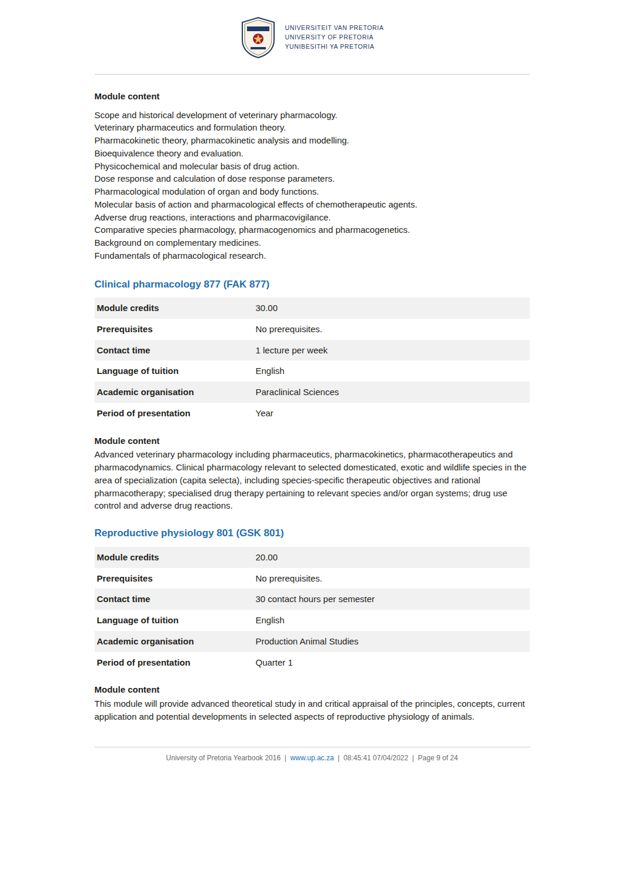Universiteit van Pretoria University of Pretoria Yunibesithi ya Pretoria
Module content
Scope and historical development of veterinary pharmacology.
Veterinary pharmaceutics and formulation theory.
Pharmacokinetic theory, pharmacokinetic analysis and modelling.
Bioequivalence theory and evaluation.
Physicochemical and molecular basis of drug action.
Dose response and calculation of dose response parameters.
Pharmacological modulation of organ and body functions.
Molecular basis of action and pharmacological effects of chemotherapeutic agents.
Adverse drug reactions, interactions and pharmacovigilance.
Comparative species pharmacology, pharmacogenomics and pharmacogenetics.
Background on complementary medicines.
Fundamentals of pharmacological research.
Clinical pharmacology 877 (FAK 877)
| Module credits | 30.00 |
| Prerequisites | No prerequisites. |
| Contact time | 1 lecture per week |
| Language of tuition | English |
| Academic organisation | Paraclinical Sciences |
| Period of presentation | Year |
Module content
Advanced veterinary pharmacology including pharmaceutics, pharmacokinetics, pharmacotherapeutics and pharmacodynamics. Clinical pharmacology relevant to selected domesticated, exotic and wildlife species in the area of specialization (capita selecta), including species-specific therapeutic objectives and rational pharmacotherapy; specialised drug therapy pertaining to relevant species and/or organ systems; drug use control and adverse drug reactions.
Reproductive physiology 801 (GSK 801)
| Module credits | 20.00 |
| Prerequisites | No prerequisites. |
| Contact time | 30 contact hours per semester |
| Language of tuition | English |
| Academic organisation | Production Animal Studies |
| Period of presentation | Quarter 1 |
Module content
This module will provide advanced theoretical study in and critical appraisal of the principles, concepts, current application and potential developments in selected aspects of reproductive physiology of animals.
University of Pretoria Yearbook 2016 | www.up.ac.za | 08:45:41 07/04/2022 | Page 9 of 24